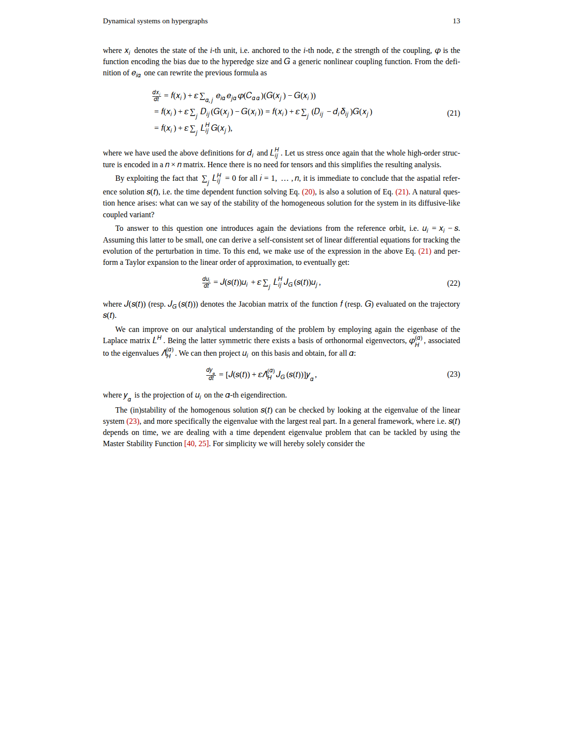Dynamical systems on hypergraphs 13
where xi denotes the state of the i-th unit, i.e. anchored to the i-th node, ε the strength of the coupling, φ is the function encoding the bias due to the hyperedge size and G a generic nonlinear coupling function. From the definition of eiα one can rewrite the previous formula as
dxidt = f(xi) + ε ∑α,j eiα ejα φ(Cαα) (G(xj)−G(xi)) = f(xi) + ε ∑j Dij (G(xj)−G(xi)) = f(xi) + ε ∑j (Dij−diδij) G(xj) = f(xi) + ε ∑j LijH G(xj) ,
(21)
where we have used the above definitions for di and LijH. Let us stress once again that the whole high-order structure is encoded in a n×n matrix. Hence there is no need for tensors and this simplifies the resulting analysis.
By exploiting the fact that ∑jLijH=0 for all i=1,…,n, it is immediate to conclude that the aspatial reference solution s(t), i.e. the time dependent function solving Eq. (20), is also a solution of Eq. (21). A natural question hence arises: what can we say of the stability of the homogeneous solution for the system in its diffusive-like coupled variant?
To answer to this question one introduces again the deviations from the reference orbit, i.e. ui=xi−s. Assuming this latter to be small, one can derive a self-consistent set of linear differential equations for tracking the evolution of the perturbation in time. To this end, we make use of the expression in the above Eq. (21) and perform a Taylor expansion to the linear order of approximation, to eventually get:
duidt = J(s(t)) ui + ε ∑j LijH JG (s(t)) uj ,
(22)
where J(s(t)) (resp. JG(s(t))) denotes the Jacobian matrix of the function f (resp. G) evaluated on the trajectory s(t).
We can improve on our analytical understanding of the problem by employing again the eigenbase of the Laplace matrix LH. Being the latter symmetric there exists a basis of orthonormal eigenvectors, φH(α), associated to the eigenvalues ΛH(α). We can then project ui on this basis and obtain, for all α:
dyαdt = [ J(s(t)) + ε ΛH(α) JG (s(t)) ] yα ,
(23)
where yα is the projection of ui on the α-th eigendirection.
The (in)stability of the homogenous solution s(t) can be checked by looking at the eigenvalue of the linear system (23), and more specifically the eigenvalue with the largest real part. In a general framework, where i.e. s(t) depends on time, we are dealing with a time dependent eigenvalue problem that can be tackled by using the Master Stability Function [40, 25]. For simplicity we will hereby solely consider the